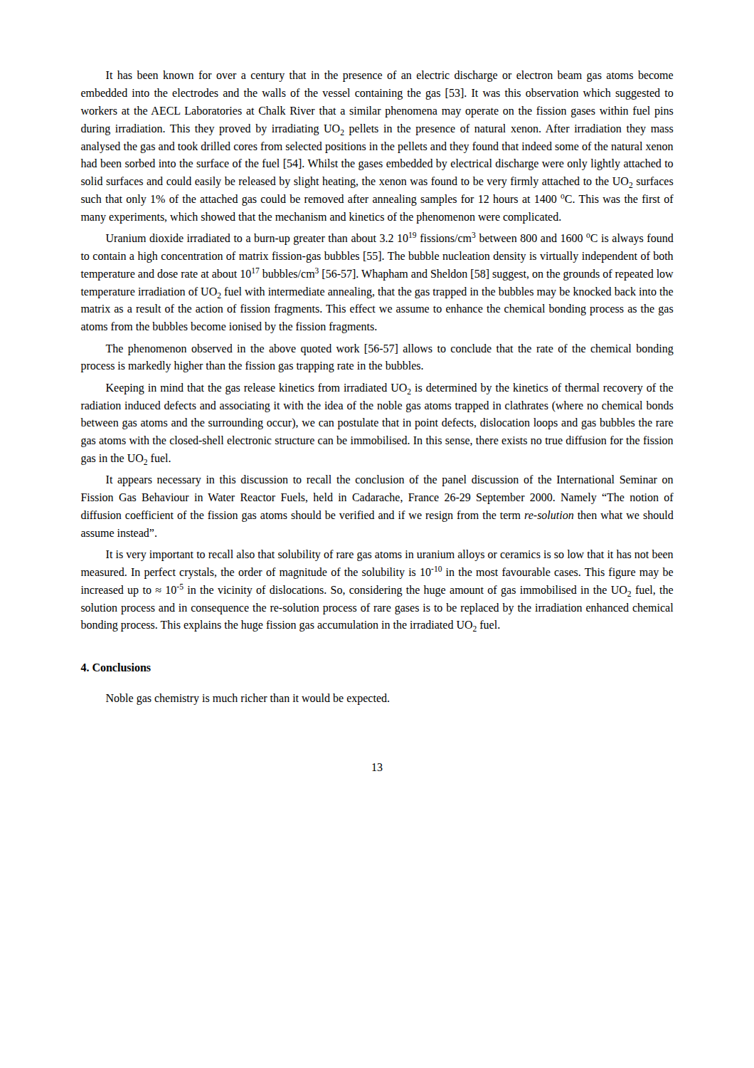It has been known for over a century that in the presence of an electric discharge or electron beam gas atoms become embedded into the electrodes and the walls of the vessel containing the gas [53]. It was this observation which suggested to workers at the AECL Laboratories at Chalk River that a similar phenomena may operate on the fission gases within fuel pins during irradiation. This they proved by irradiating UO2 pellets in the presence of natural xenon. After irradiation they mass analysed the gas and took drilled cores from selected positions in the pellets and they found that indeed some of the natural xenon had been sorbed into the surface of the fuel [54]. Whilst the gases embedded by electrical discharge were only lightly attached to solid surfaces and could easily be released by slight heating, the xenon was found to be very firmly attached to the UO2 surfaces such that only 1% of the attached gas could be removed after annealing samples for 12 hours at 1400 oC. This was the first of many experiments, which showed that the mechanism and kinetics of the phenomenon were complicated.
Uranium dioxide irradiated to a burn-up greater than about 3.2 1019 fissions/cm3 between 800 and 1600 oC is always found to contain a high concentration of matrix fission-gas bubbles [55]. The bubble nucleation density is virtually independent of both temperature and dose rate at about 1017 bubbles/cm3 [56-57]. Whapham and Sheldon [58] suggest, on the grounds of repeated low temperature irradiation of UO2 fuel with intermediate annealing, that the gas trapped in the bubbles may be knocked back into the matrix as a result of the action of fission fragments. This effect we assume to enhance the chemical bonding process as the gas atoms from the bubbles become ionised by the fission fragments.
The phenomenon observed in the above quoted work [56-57] allows to conclude that the rate of the chemical bonding process is markedly higher than the fission gas trapping rate in the bubbles.
Keeping in mind that the gas release kinetics from irradiated UO2 is determined by the kinetics of thermal recovery of the radiation induced defects and associating it with the idea of the noble gas atoms trapped in clathrates (where no chemical bonds between gas atoms and the surrounding occur), we can postulate that in point defects, dislocation loops and gas bubbles the rare gas atoms with the closed-shell electronic structure can be immobilised. In this sense, there exists no true diffusion for the fission gas in the UO2 fuel.
It appears necessary in this discussion to recall the conclusion of the panel discussion of the International Seminar on Fission Gas Behaviour in Water Reactor Fuels, held in Cadarache, France 26-29 September 2000. Namely “The notion of diffusion coefficient of the fission gas atoms should be verified and if we resign from the term re-solution then what we should assume instead”.
It is very important to recall also that solubility of rare gas atoms in uranium alloys or ceramics is so low that it has not been measured. In perfect crystals, the order of magnitude of the solubility is 10-10 in the most favourable cases. This figure may be increased up to ≈ 10-5 in the vicinity of dislocations. So, considering the huge amount of gas immobilised in the UO2 fuel, the solution process and in consequence the re-solution process of rare gases is to be replaced by the irradiation enhanced chemical bonding process. This explains the huge fission gas accumulation in the irradiated UO2 fuel.
4. Conclusions
Noble gas chemistry is much richer than it would be expected.
13